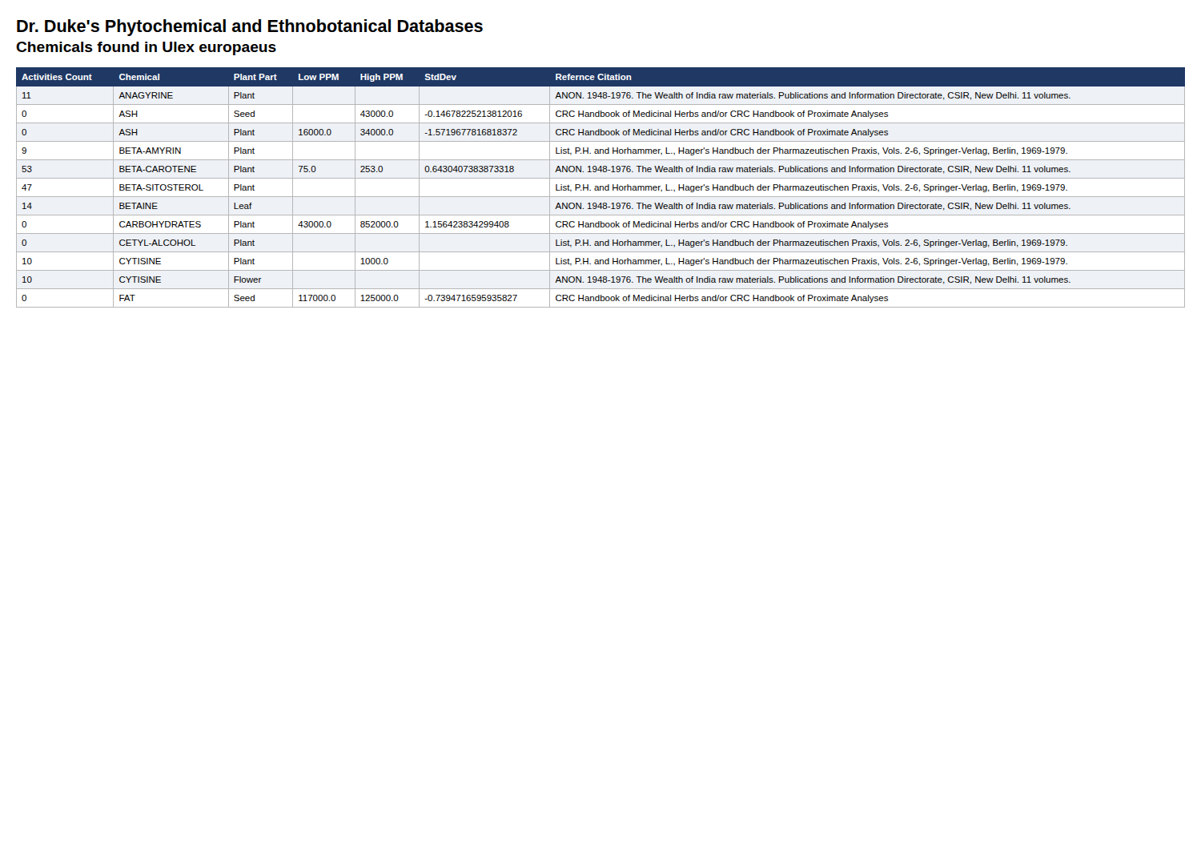Dr. Duke's Phytochemical and Ethnobotanical Databases
Chemicals found in Ulex europaeus
| Activities Count | Chemical | Plant Part | Low PPM | High PPM | StdDev | Refernce Citation |
| --- | --- | --- | --- | --- | --- | --- |
| 11 | ANAGYRINE | Plant | | | | ANON. 1948-1976. The Wealth of India raw materials. Publications and Information Directorate, CSIR, New Delhi. 11 volumes. |
| 0 | ASH | Seed | | 43000.0 | -0.14678225213812016 | CRC Handbook of Medicinal Herbs and/or CRC Handbook of Proximate Analyses |
| 0 | ASH | Plant | 16000.0 | 34000.0 | -1.5719677816818372 | CRC Handbook of Medicinal Herbs and/or CRC Handbook of Proximate Analyses |
| 9 | BETA-AMYRIN | Plant | | | | List, P.H. and Horhammer, L., Hager's Handbuch der Pharmazeutischen Praxis, Vols. 2-6, Springer-Verlag, Berlin, 1969-1979. |
| 53 | BETA-CAROTENE | Plant | 75.0 | 253.0 | 0.6430407383873318 | ANON. 1948-1976. The Wealth of India raw materials. Publications and Information Directorate, CSIR, New Delhi. 11 volumes. |
| 47 | BETA-SITOSTEROL | Plant | | | | List, P.H. and Horhammer, L., Hager's Handbuch der Pharmazeutischen Praxis, Vols. 2-6, Springer-Verlag, Berlin, 1969-1979. |
| 14 | BETAINE | Leaf | | | | ANON. 1948-1976. The Wealth of India raw materials. Publications and Information Directorate, CSIR, New Delhi. 11 volumes. |
| 0 | CARBOHYDRATES | Plant | 43000.0 | 852000.0 | 1.156423834299408 | CRC Handbook of Medicinal Herbs and/or CRC Handbook of Proximate Analyses |
| 0 | CETYL-ALCOHOL | Plant | | | | List, P.H. and Horhammer, L., Hager's Handbuch der Pharmazeutischen Praxis, Vols. 2-6, Springer-Verlag, Berlin, 1969-1979. |
| 10 | CYTISINE | Plant | | 1000.0 | | List, P.H. and Horhammer, L., Hager's Handbuch der Pharmazeutischen Praxis, Vols. 2-6, Springer-Verlag, Berlin, 1969-1979. |
| 10 | CYTISINE | Flower | | | | ANON. 1948-1976. The Wealth of India raw materials. Publications and Information Directorate, CSIR, New Delhi. 11 volumes. |
| 0 | FAT | Seed | 117000.0 | 125000.0 | -0.7394716595935827 | CRC Handbook of Medicinal Herbs and/or CRC Handbook of Proximate Analyses |